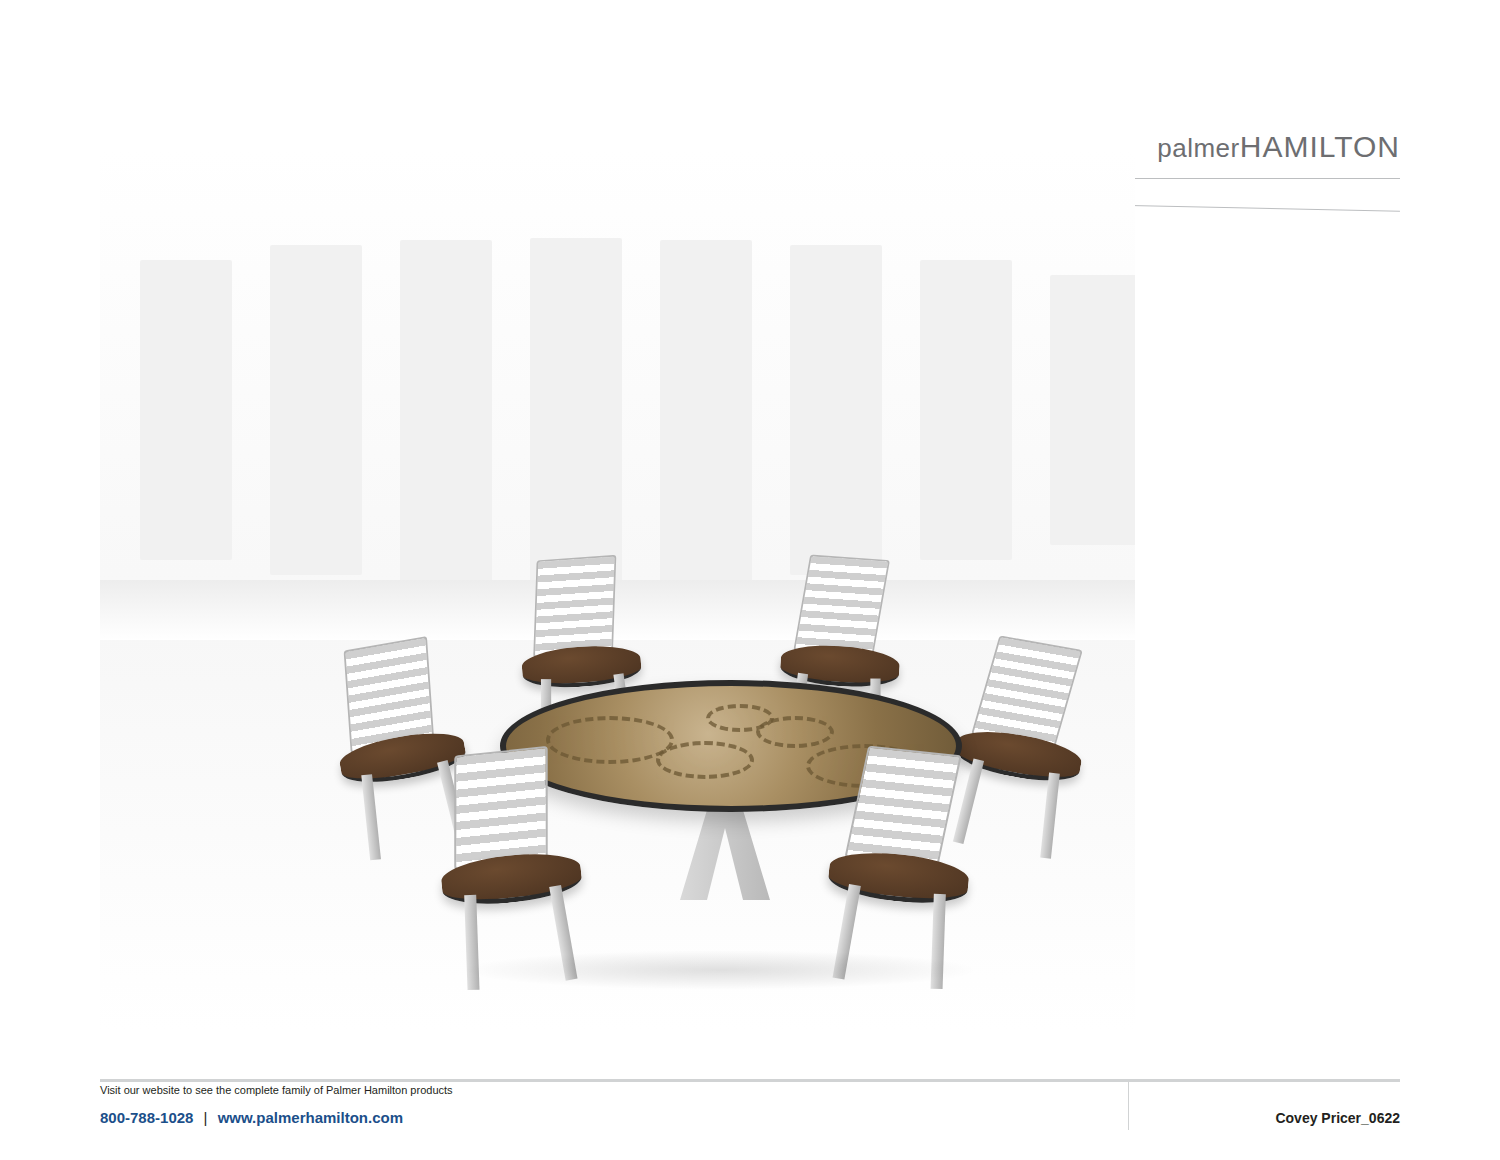palmer HAMILTON
Covey cluster seating
Visit our website to see the complete family of Palmer Hamilton products
800-788-1028 | www.palmerhamilton.com
Covey Pricer_0622